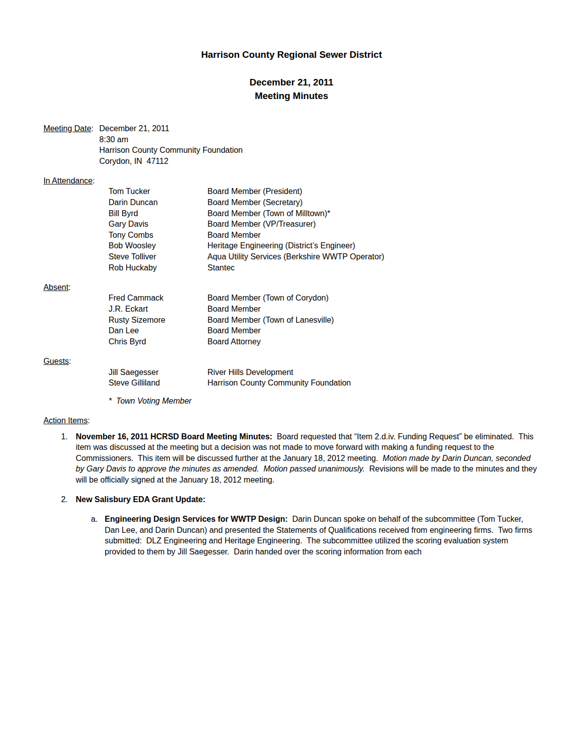Harrison County Regional Sewer District
December 21, 2011
Meeting Minutes
| Meeting Date : | December 21, 2011 |
| | 8:30 am |
| | Harrison County Community Foundation |
| | Corydon, IN 47112 |
In Attendance:
| | Tom Tucker | Board Member (President) |
| | Darin Duncan | Board Member (Secretary) |
| | Bill Byrd | Board Member (Town of Milltown)* |
| | Gary Davis | Board Member (VP/Treasurer) |
| | Tony Combs | Board Member |
| | Bob Woosley | Heritage Engineering (District’s Engineer) |
| | Steve Tolliver | Aqua Utility Services (Berkshire WWTP Operator) |
| | Rob Huckaby | Stantec |
Absent:
| | Fred Cammack | Board Member (Town of Corydon) |
| | J.R. Eckart | Board Member |
| | Rusty Sizemore | Board Member (Town of Lanesville) |
| | Dan Lee | Board Member |
| | Chris Byrd | Board Attorney |
Guests:
| | Jill Saegesser | River Hills Development |
| | Steve Gilliland | Harrison County Community Foundation |
* Town Voting Member
Action Items:
November 16, 2011 HCRSD Board Meeting Minutes: Board requested that “Item 2.d.iv. Funding Request” be eliminated. This item was discussed at the meeting but a decision was not made to move forward with making a funding request to the Commissioners. This item will be discussed further at the January 18, 2012 meeting. Motion made by Darin Duncan, seconded by Gary Davis to approve the minutes as amended. Motion passed unanimously. Revisions will be made to the minutes and they will be officially signed at the January 18, 2012 meeting.
New Salisbury EDA Grant Update:
Engineering Design Services for WWTP Design: Darin Duncan spoke on behalf of the subcommittee (Tom Tucker, Dan Lee, and Darin Duncan) and presented the Statements of Qualifications received from engineering firms. Two firms submitted: DLZ Engineering and Heritage Engineering. The subcommittee utilized the scoring evaluation system provided to them by Jill Saegesser. Darin handed over the scoring information from each